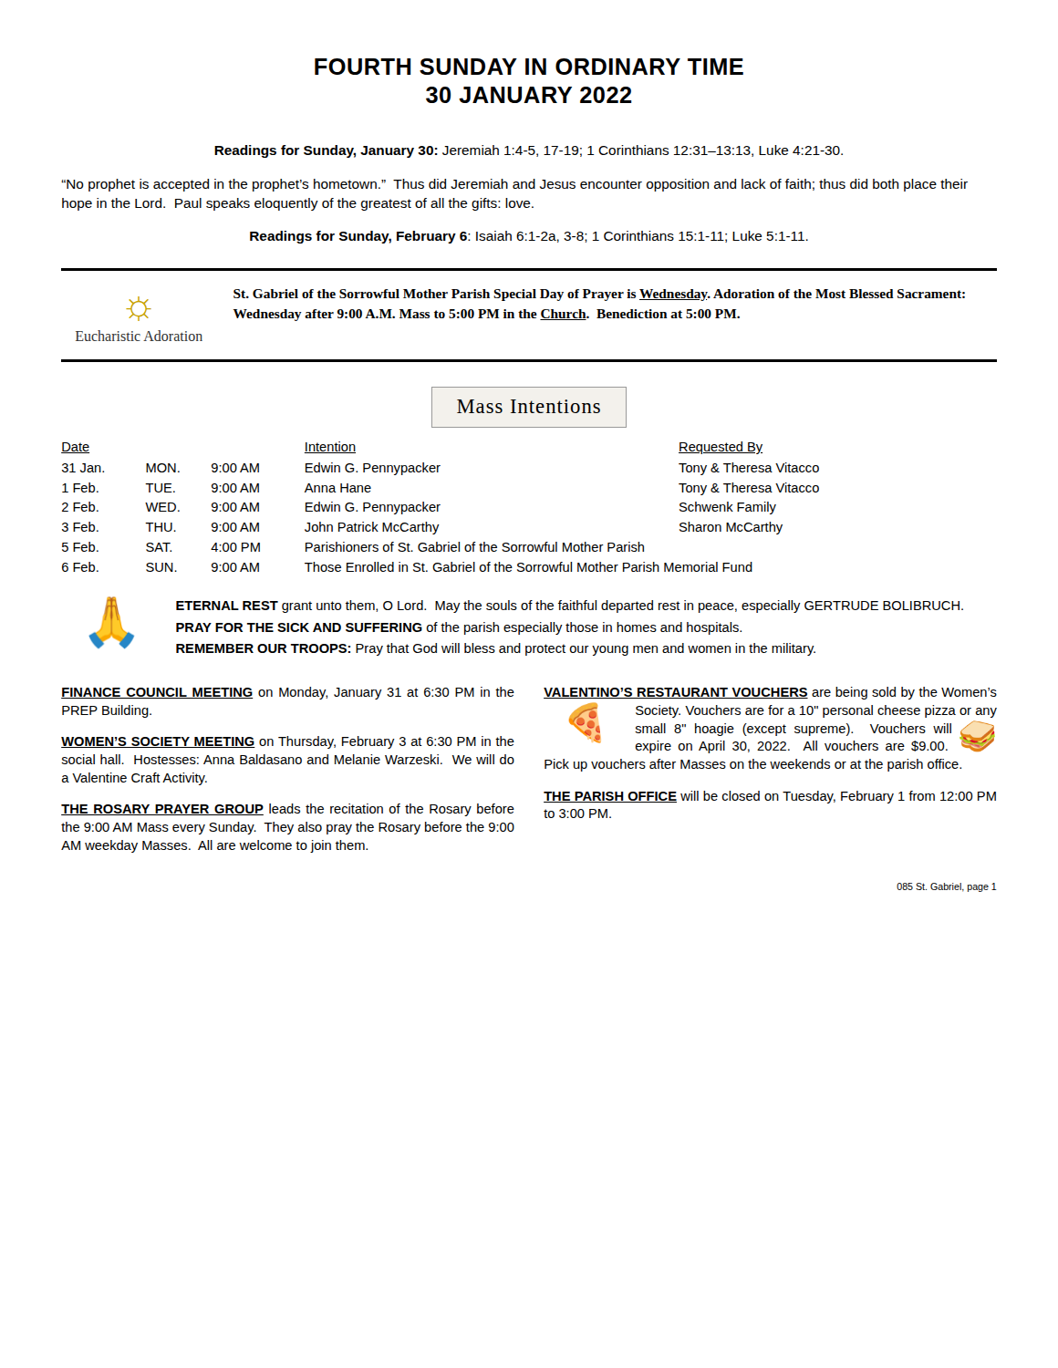FOURTH SUNDAY IN ORDINARY TIME30 JANUARY 2022
Readings for Sunday, January 30: Jeremiah 1:4-5, 17-19; 1 Corinthians 12:31–13:13, Luke 4:21-30.
“No prophet is accepted in the prophet’s hometown.” Thus did Jeremiah and Jesus encounter opposition and lack of faith; thus did both place their hope in the Lord. Paul speaks eloquently of the greatest of all the gifts: love.
Readings for Sunday, February 6: Isaiah 6:1-2a, 3-8; 1 Corinthians 15:1-11; Luke 5:1-11.
☼
Eucharistic Adoration
St. Gabriel of the Sorrowful Mother Parish Special Day of Prayer is Wednesday. Adoration of the Most Blessed Sacrament: Wednesday after 9:00 A.M. Mass to 5:00 PM in the Church. Benediction at 5:00 PM.
Mass Intentions
| Date | | | Intention | Requested By |
| --- | --- | --- | --- | --- |
| 31 Jan. | MON. | 9:00 AM | Edwin G. Pennypacker | Tony & Theresa Vitacco |
| 1 Feb. | TUE. | 9:00 AM | Anna Hane | Tony & Theresa Vitacco |
| 2 Feb. | WED. | 9:00 AM | Edwin G. Pennypacker | Schwenk Family |
| 3 Feb. | THU. | 9:00 AM | John Patrick McCarthy | Sharon McCarthy |
| 5 Feb. | SAT. | 4:00 PM | Parishioners of St. Gabriel of the Sorrowful Mother Parish |
| 6 Feb. | SUN. | 9:00 AM | Those Enrolled in St. Gabriel of the Sorrowful Mother Parish Memorial Fund |
🙏
ETERNAL REST grant unto them, O Lord. May the souls of the faithful departed rest in peace, especially GERTRUDE BOLIBRUCH.
PRAY FOR THE SICK AND SUFFERING of the parish especially those in homes and hospitals.
REMEMBER OUR TROOPS: Pray that God will bless and protect our young men and women in the military.
FINANCE COUNCIL MEETING on Monday, January 31 at 6:30 PM in the PREP Building.
WOMEN’S SOCIETY MEETING on Thursday, February 3 at 6:30 PM in the social hall. Hostesses: Anna Baldasano and Melanie Warzeski. We will do a Valentine Craft Activity.
THE ROSARY PRAYER GROUP leads the recitation of the Rosary before the 9:00 AM Mass every Sunday. They also pray the Rosary before the 9:00 AM weekday Masses. All are welcome to join them.
VALENTINO’S RESTAURANT VOUCHERS are being sold by the Women’s Society. 🍕 Vouchers are for a 10" personal cheese pizza or any small 8" hoagie 🥪 (except supreme). Vouchers will expire on April 30, 2022. All vouchers are $9.00. Pick up vouchers after Masses on the weekends or at the parish office.
THE PARISH OFFICE will be closed on Tuesday, February 1 from 12:00 PM to 3:00 PM.
085 St. Gabriel, page 1